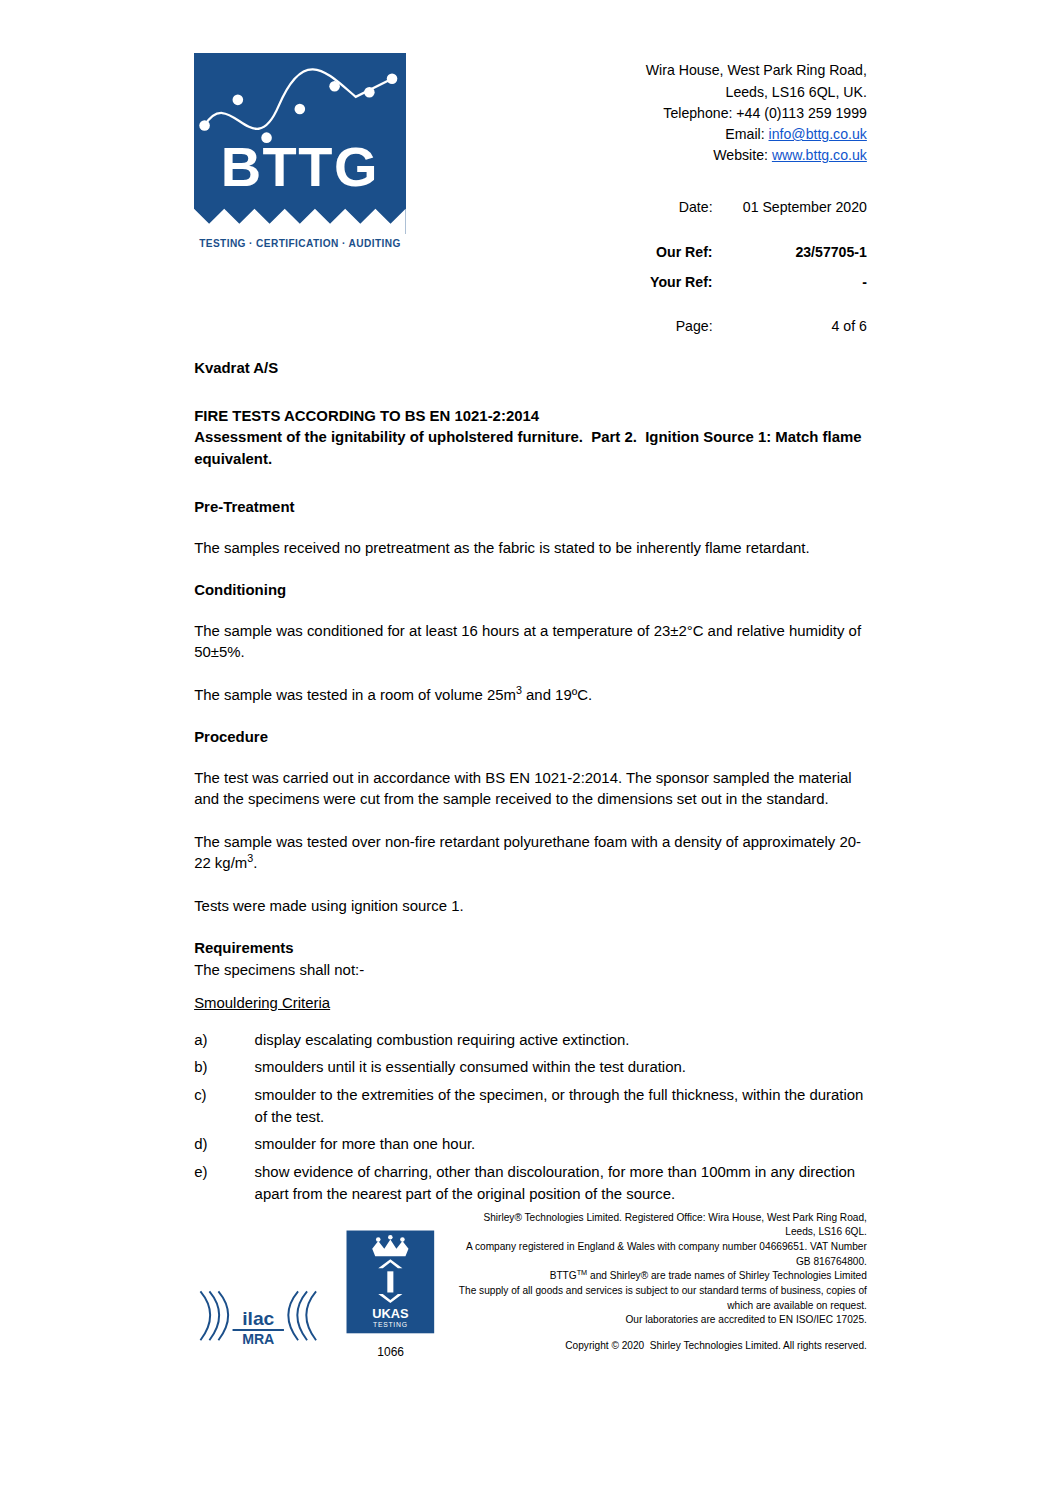BTTG
TESTING · CERTIFICATION · AUDITING
Wira House, West Park Ring Road,
Leeds, LS16 6QL, UK.
Telephone: +44 (0)113 259 1999
Email: info@bttg.co.uk
Website: www.bttg.co.uk
| Date: | 01 September 2020 |
| Our Ref: | 23/57705-1 |
| Your Ref: | - |
| Page: | 4 of 6 |
Kvadrat A/S
FIRE TESTS ACCORDING TO BS EN 1021-2:2014
Assessment of the ignitability of upholstered furniture. Part 2. Ignition Source 1: Match flame equivalent.
Pre-Treatment
The samples received no pretreatment as the fabric is stated to be inherently flame retardant.
Conditioning
The sample was conditioned for at least 16 hours at a temperature of 23±2°C and relative humidity of 50±5%.
The sample was tested in a room of volume 25m3 and 19ºC.
Procedure
The test was carried out in accordance with BS EN 1021-2:2014. The sponsor sampled the material and the specimens were cut from the sample received to the dimensions set out in the standard.
The sample was tested over non-fire retardant polyurethane foam with a density of approximately 20-22 kg/m3.
Tests were made using ignition source 1.
Requirements
The specimens shall not:-
Smouldering Criteria
a) display escalating combustion requiring active extinction.
b) smoulders until it is essentially consumed within the test duration.
c) smoulder to the extremities of the specimen, or through the full thickness, within the duration of the test.
d) smoulder for more than one hour.
e) show evidence of charring, other than discolouration, for more than 100mm in any direction apart from the nearest part of the original position of the source.
ilac MRA
UKAS TESTING
1066
Shirley® Technologies Limited. Registered Office: Wira House, West Park Ring Road, Leeds, LS16 6QL.
A company registered in England & Wales with company number 04669651. VAT Number GB 816764800.
BTTGTM and Shirley® are trade names of Shirley Technologies Limited
The supply of all goods and services is subject to our standard terms of business, copies of which are available on request.
Our laboratories are accredited to EN ISO/IEC 17025.
Copyright © 2020 Shirley Technologies Limited. All rights reserved.